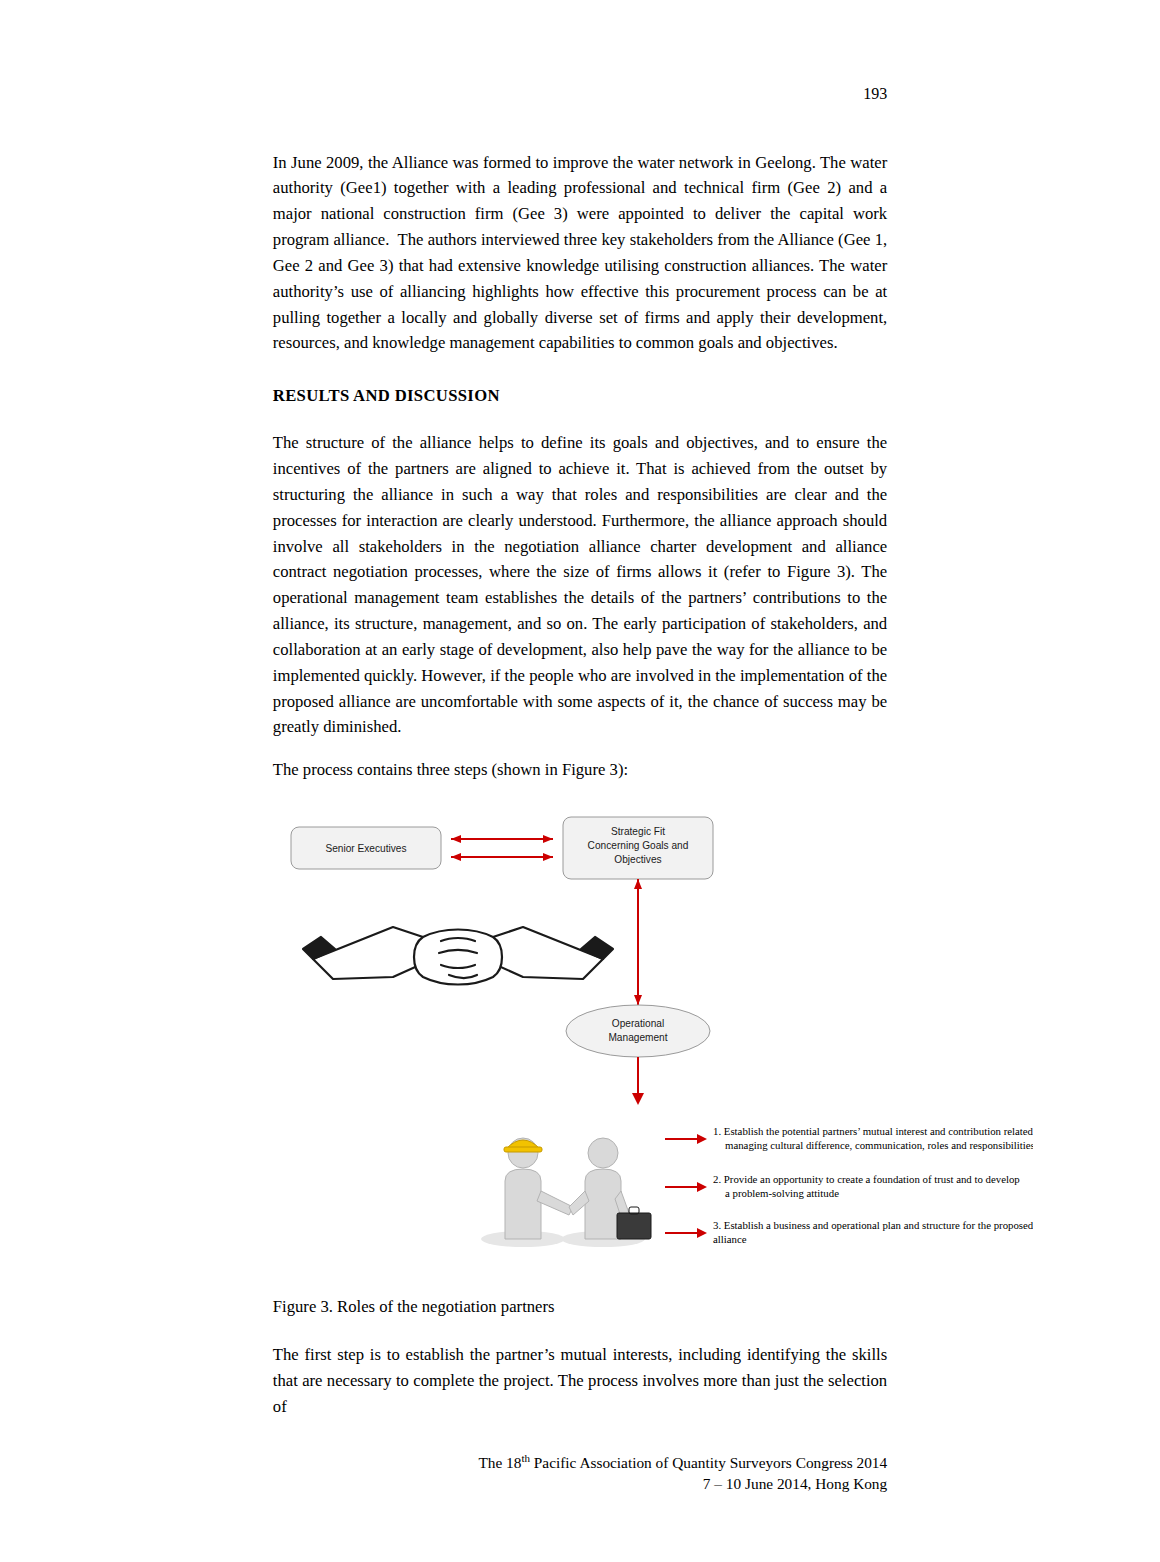193
In June 2009, the Alliance was formed to improve the water network in Geelong. The water authority (Gee1) together with a leading professional and technical firm (Gee 2) and a major national construction firm (Gee 3) were appointed to deliver the capital work program alliance. The authors interviewed three key stakeholders from the Alliance (Gee 1, Gee 2 and Gee 3) that had extensive knowledge utilising construction alliances. The water authority’s use of alliancing highlights how effective this procurement process can be at pulling together a locally and globally diverse set of firms and apply their development, resources, and knowledge management capabilities to common goals and objectives.
RESULTS AND DISCUSSION
The structure of the alliance helps to define its goals and objectives, and to ensure the incentives of the partners are aligned to achieve it. That is achieved from the outset by structuring the alliance in such a way that roles and responsibilities are clear and the processes for interaction are clearly understood. Furthermore, the alliance approach should involve all stakeholders in the negotiation alliance charter development and alliance contract negotiation processes, where the size of firms allows it (refer to Figure 3). The operational management team establishes the details of the partners’ contributions to the alliance, its structure, management, and so on. The early participation of stakeholders, and collaboration at an early stage of development, also help pave the way for the alliance to be implemented quickly. However, if the people who are involved in the implementation of the proposed alliance are uncomfortable with some aspects of it, the chance of success may be greatly diminished.
The process contains three steps (shown in Figure 3):
Senior Executives Strategic Fit Concerning Goals and Objectives Operational Management 1. Establish the potential partners’ mutual interest and contribution related to managing cultural difference, communication, roles and responsibilities 2. Provide an opportunity to create a foundation of trust and to develop a problem-solving attitude 3. Establish a business and operational plan and structure for the proposed alliance
Figure 3. Roles of the negotiation partners
The first step is to establish the partner’s mutual interests, including identifying the skills that are necessary to complete the project. The process involves more than just the selection of
The 18th Pacific Association of Quantity Surveyors Congress 2014
7 – 10 June 2014, Hong Kong